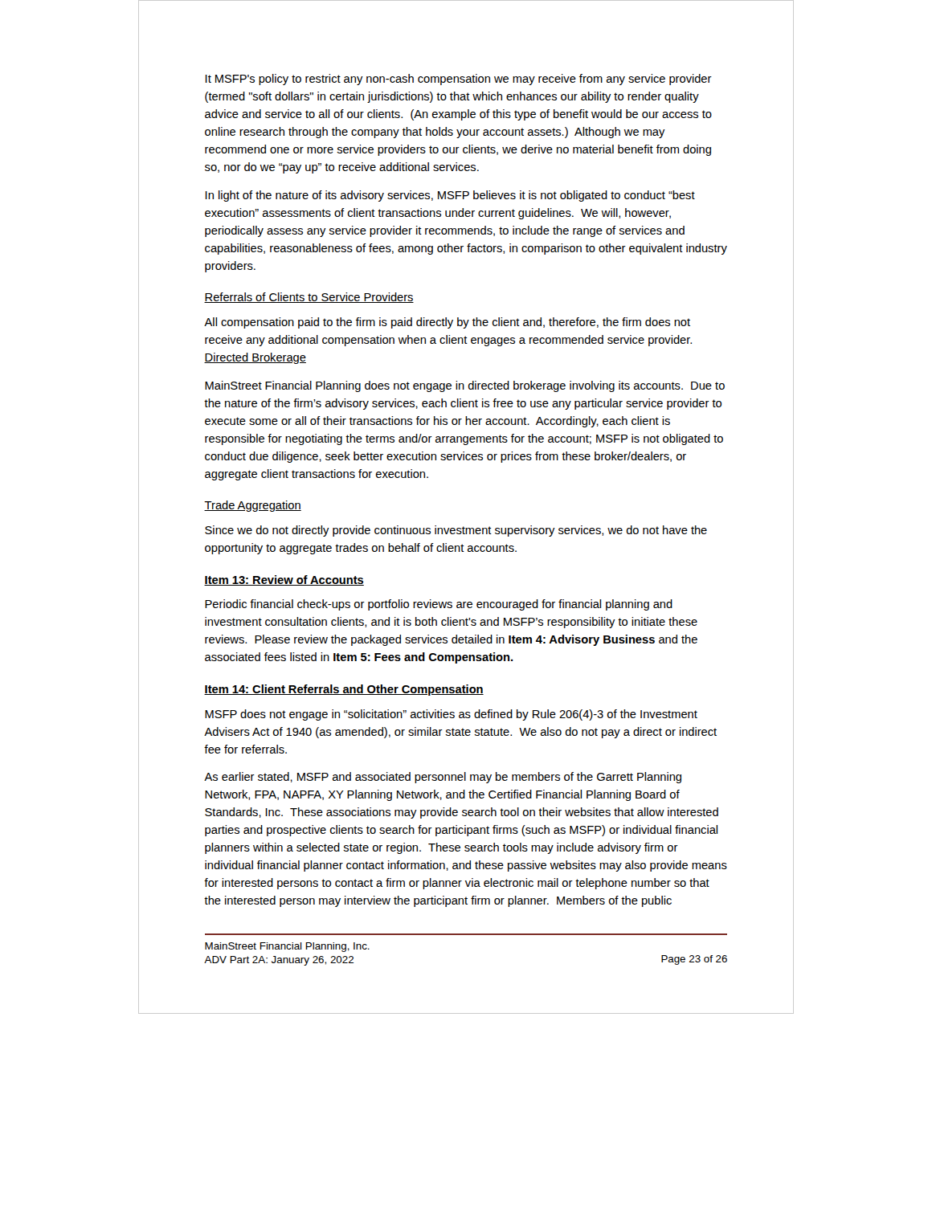It MSFP's policy to restrict any non-cash compensation we may receive from any service provider (termed "soft dollars" in certain jurisdictions) to that which enhances our ability to render quality advice and service to all of our clients. (An example of this type of benefit would be our access to online research through the company that holds your account assets.) Although we may recommend one or more service providers to our clients, we derive no material benefit from doing so, nor do we “pay up” to receive additional services.
In light of the nature of its advisory services, MSFP believes it is not obligated to conduct “best execution” assessments of client transactions under current guidelines. We will, however, periodically assess any service provider it recommends, to include the range of services and capabilities, reasonableness of fees, among other factors, in comparison to other equivalent industry providers.
Referrals of Clients to Service Providers
All compensation paid to the firm is paid directly by the client and, therefore, the firm does not receive any additional compensation when a client engages a recommended service provider.
Directed Brokerage
MainStreet Financial Planning does not engage in directed brokerage involving its accounts. Due to the nature of the firm’s advisory services, each client is free to use any particular service provider to execute some or all of their transactions for his or her account. Accordingly, each client is responsible for negotiating the terms and/or arrangements for the account; MSFP is not obligated to conduct due diligence, seek better execution services or prices from these broker/dealers, or aggregate client transactions for execution.
Trade Aggregation
Since we do not directly provide continuous investment supervisory services, we do not have the opportunity to aggregate trades on behalf of client accounts.
Item 13: Review of Accounts
Periodic financial check-ups or portfolio reviews are encouraged for financial planning and investment consultation clients, and it is both client's and MSFP’s responsibility to initiate these reviews. Please review the packaged services detailed in Item 4: Advisory Business and the associated fees listed in Item 5: Fees and Compensation.
Item 14: Client Referrals and Other Compensation
MSFP does not engage in “solicitation” activities as defined by Rule 206(4)-3 of the Investment Advisers Act of 1940 (as amended), or similar state statute. We also do not pay a direct or indirect fee for referrals.
As earlier stated, MSFP and associated personnel may be members of the Garrett Planning Network, FPA, NAPFA, XY Planning Network, and the Certified Financial Planning Board of Standards, Inc. These associations may provide search tool on their websites that allow interested parties and prospective clients to search for participant firms (such as MSFP) or individual financial planners within a selected state or region. These search tools may include advisory firm or individual financial planner contact information, and these passive websites may also provide means for interested persons to contact a firm or planner via electronic mail or telephone number so that the interested person may interview the participant firm or planner. Members of the public
MainStreet Financial Planning, Inc.
ADV Part 2A: January 26, 2022
Page 23 of 26